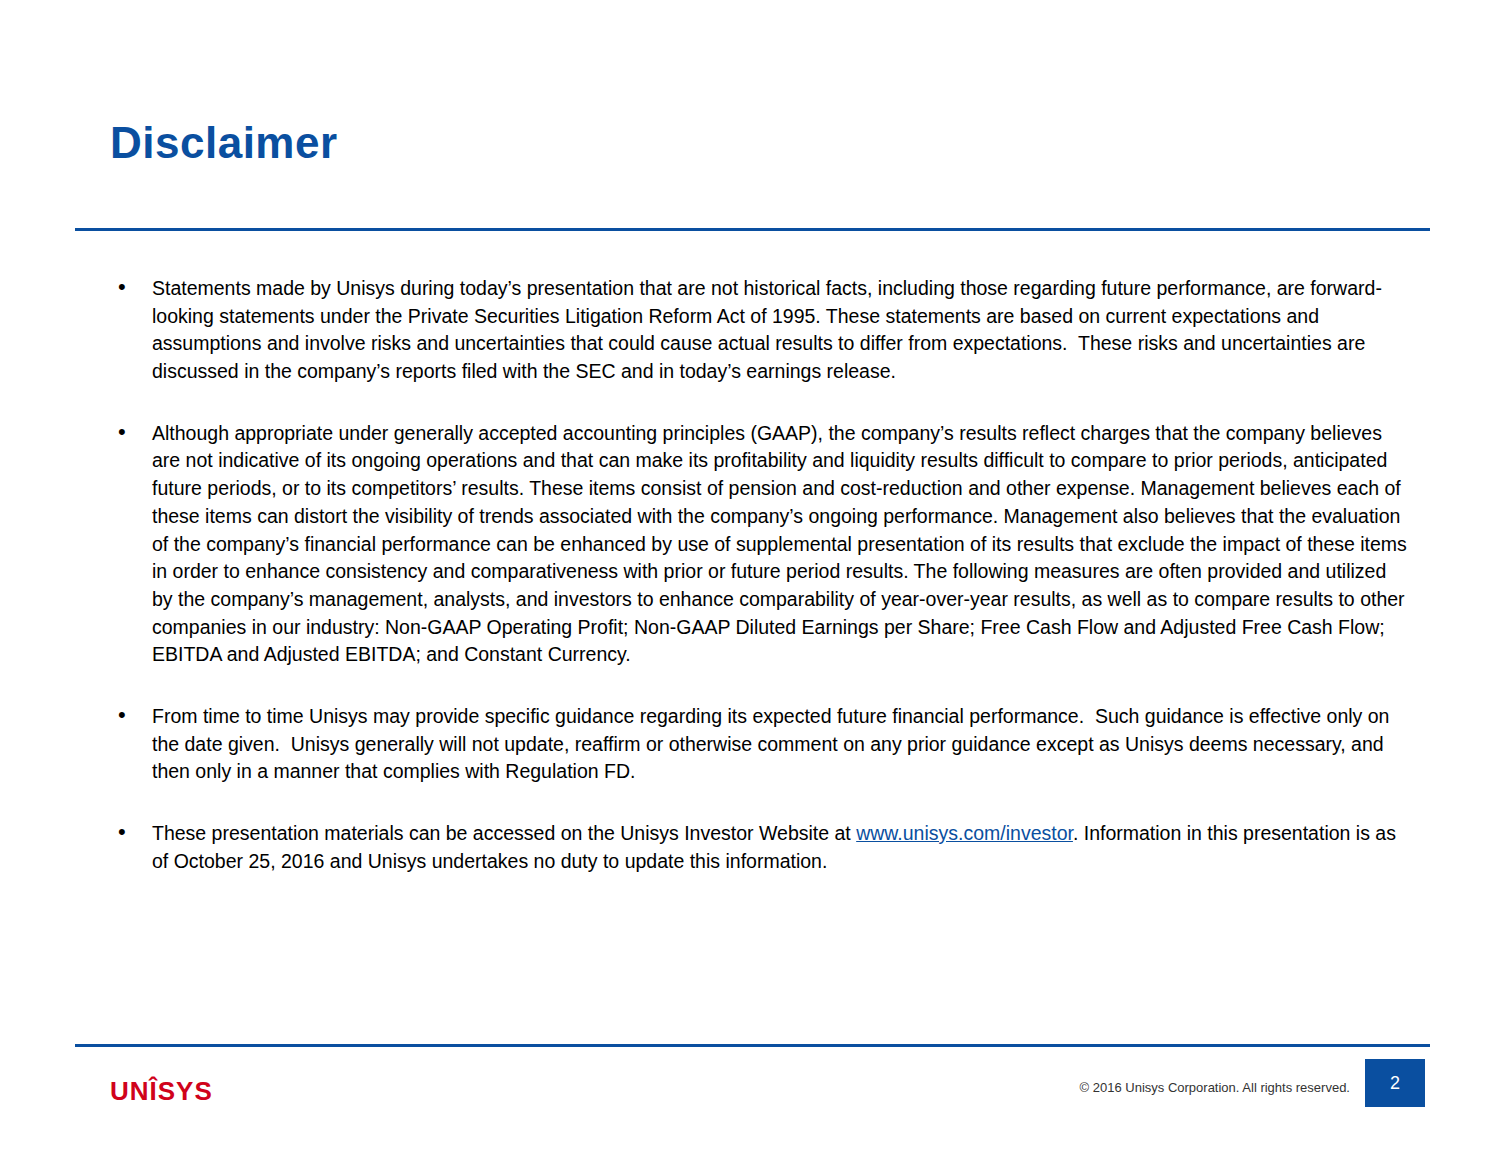Disclaimer
Statements made by Unisys during today’s presentation that are not historical facts, including those regarding future performance, are forward-looking statements under the Private Securities Litigation Reform Act of 1995. These statements are based on current expectations and assumptions and involve risks and uncertainties that could cause actual results to differ from expectations. These risks and uncertainties are discussed in the company’s reports filed with the SEC and in today’s earnings release.
Although appropriate under generally accepted accounting principles (GAAP), the company’s results reflect charges that the company believes are not indicative of its ongoing operations and that can make its profitability and liquidity results difficult to compare to prior periods, anticipated future periods, or to its competitors’ results. These items consist of pension and cost-reduction and other expense. Management believes each of these items can distort the visibility of trends associated with the company’s ongoing performance. Management also believes that the evaluation of the company’s financial performance can be enhanced by use of supplemental presentation of its results that exclude the impact of these items in order to enhance consistency and comparativeness with prior or future period results. The following measures are often provided and utilized by the company’s management, analysts, and investors to enhance comparability of year-over-year results, as well as to compare results to other companies in our industry: Non-GAAP Operating Profit; Non-GAAP Diluted Earnings per Share; Free Cash Flow and Adjusted Free Cash Flow; EBITDA and Adjusted EBITDA; and Constant Currency.
From time to time Unisys may provide specific guidance regarding its expected future financial performance. Such guidance is effective only on the date given. Unisys generally will not update, reaffirm or otherwise comment on any prior guidance except as Unisys deems necessary, and then only in a manner that complies with Regulation FD.
These presentation materials can be accessed on the Unisys Investor Website at www.unisys.com/investor. Information in this presentation is as of October 25, 2016 and Unisys undertakes no duty to update this information.
UNÎSYS
© 2016 Unisys Corporation. All rights reserved.
2